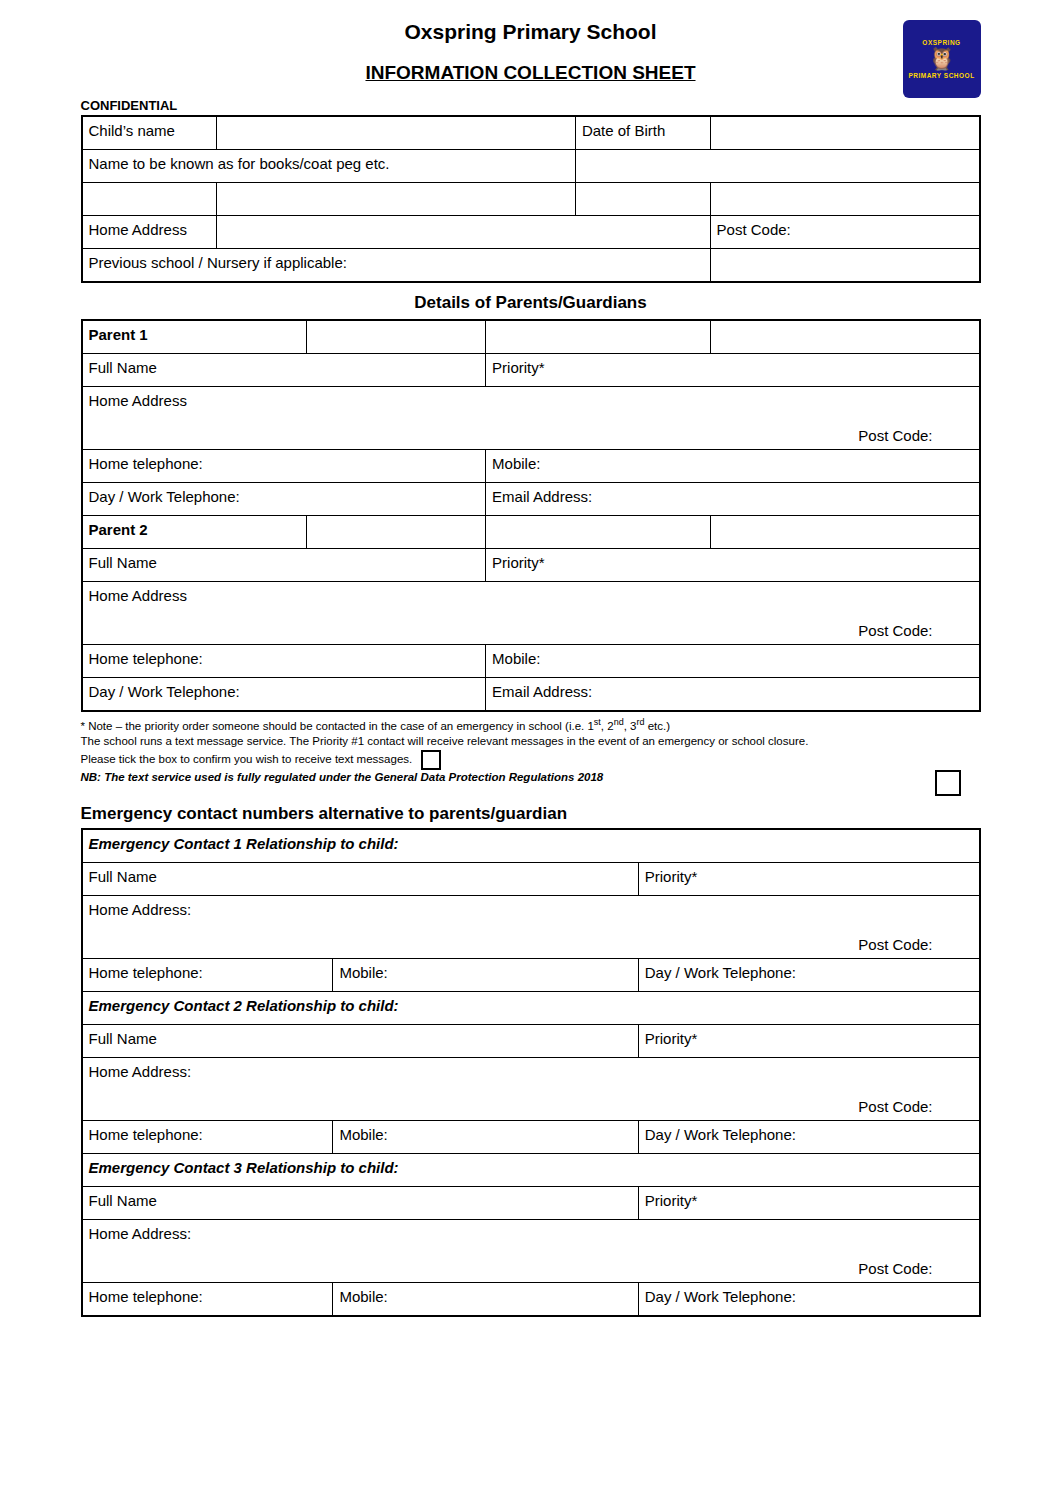OXSPRING
🦉
PRIMARY SCHOOL
Oxspring Primary School
INFORMATION COLLECTION SHEET
CONFIDENTIAL
| Child’s name | | Date of Birth | |
| Name to be known as for books/coat peg etc. | |
| Home Address | | Post Code: |
| Previous school / Nursery if applicable: | |
Details of Parents/Guardians
| Parent 1 | | | |
| Full Name | Priority* |
| Home Address Post Code: |
| Home telephone: | Mobile: |
| Day / Work Telephone: | Email Address: |
| Parent 2 | | | |
| Full Name | Priority* |
| Home Address Post Code: |
| Home telephone: | Mobile: |
| Day / Work Telephone: | Email Address: |
* Note – the priority order someone should be contacted in the case of an emergency in school (i.e. 1st, 2nd, 3rd etc.)
The school runs a text message service. The Priority #1 contact will receive relevant messages in the event of an emergency or school closure.
Please tick the box to confirm you wish to receive text messages.
NB: The text service used is fully regulated under the General Data Protection Regulations 2018
Emergency contact numbers alternative to parents/guardian
| Emergency Contact 1 Relationship to child: |
| Full Name | Priority* |
| Home Address: Post Code: |
| Home telephone: | Mobile: | Day / Work Telephone: |
| Emergency Contact 2 Relationship to child: |
| Full Name | Priority* |
| Home Address: Post Code: |
| Home telephone: | Mobile: | Day / Work Telephone: |
| Emergency Contact 3 Relationship to child: |
| Full Name | Priority* |
| Home Address: Post Code: |
| Home telephone: | Mobile: | Day / Work Telephone: |